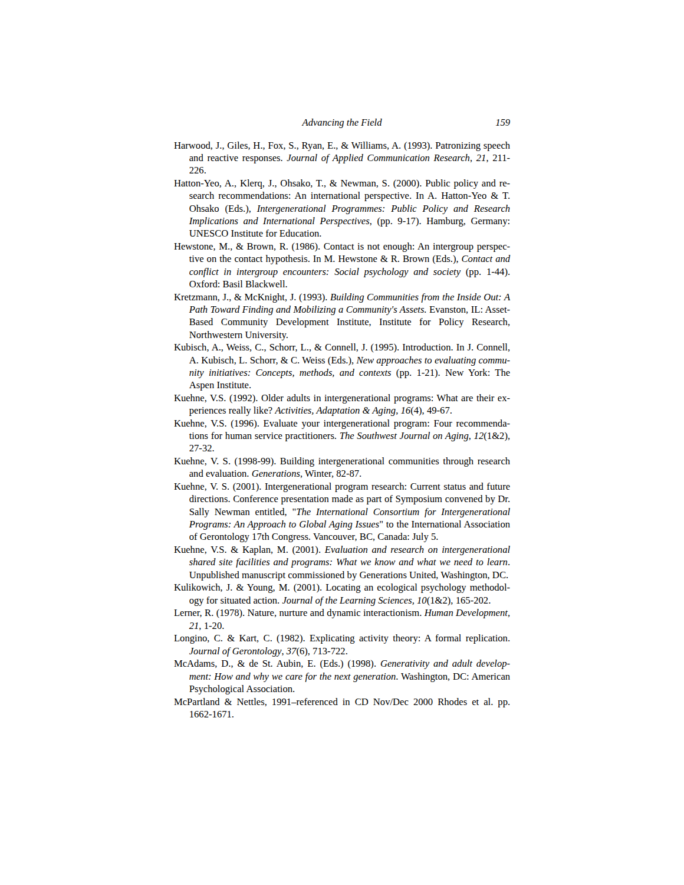Advancing the Field 159
Harwood, J., Giles, H., Fox, S., Ryan, E., & Williams, A. (1993). Patronizing speech and reactive responses. Journal of Applied Communication Research, 21, 211-226.
Hatton-Yeo, A., Klerq, J., Ohsako, T., & Newman, S. (2000). Public policy and research recommendations: An international perspective. In A. Hatton-Yeo & T. Ohsako (Eds.), Intergenerational Programmes: Public Policy and Research Implications and International Perspectives, (pp. 9-17). Hamburg, Germany: UNESCO Institute for Education.
Hewstone, M., & Brown, R. (1986). Contact is not enough: An intergroup perspective on the contact hypothesis. In M. Hewstone & R. Brown (Eds.), Contact and conflict in intergroup encounters: Social psychology and society (pp. 1-44). Oxford: Basil Blackwell.
Kretzmann, J., & McKnight, J. (1993). Building Communities from the Inside Out: A Path Toward Finding and Mobilizing a Community's Assets. Evanston, IL: Asset-Based Community Development Institute, Institute for Policy Research, Northwestern University.
Kubisch, A., Weiss, C., Schorr, L., & Connell, J. (1995). Introduction. In J. Connell, A. Kubisch, L. Schorr, & C. Weiss (Eds.), New approaches to evaluating community initiatives: Concepts, methods, and contexts (pp. 1-21). New York: The Aspen Institute.
Kuehne, V.S. (1992). Older adults in intergenerational programs: What are their experiences really like? Activities, Adaptation & Aging, 16(4), 49-67.
Kuehne, V.S. (1996). Evaluate your intergenerational program: Four recommendations for human service practitioners. The Southwest Journal on Aging, 12(1&2), 27-32.
Kuehne, V. S. (1998-99). Building intergenerational communities through research and evaluation. Generations, Winter, 82-87.
Kuehne, V. S. (2001). Intergenerational program research: Current status and future directions. Conference presentation made as part of Symposium convened by Dr. Sally Newman entitled, "The International Consortium for Intergenerational Programs: An Approach to Global Aging Issues" to the International Association of Gerontology 17th Congress. Vancouver, BC, Canada: July 5.
Kuehne, V.S. & Kaplan, M. (2001). Evaluation and research on intergenerational shared site facilities and programs: What we know and what we need to learn. Unpublished manuscript commissioned by Generations United, Washington, DC.
Kulikowich, J. & Young, M. (2001). Locating an ecological psychology methodology for situated action. Journal of the Learning Sciences, 10(1&2), 165-202.
Lerner, R. (1978). Nature, nurture and dynamic interactionism. Human Development, 21, 1-20.
Longino, C. & Kart, C. (1982). Explicating activity theory: A formal replication. Journal of Gerontology, 37(6), 713-722.
McAdams, D., & de St. Aubin, E. (Eds.) (1998). Generativity and adult development: How and why we care for the next generation. Washington, DC: American Psychological Association.
McPartland & Nettles, 1991–referenced in CD Nov/Dec 2000 Rhodes et al. pp. 1662-1671.